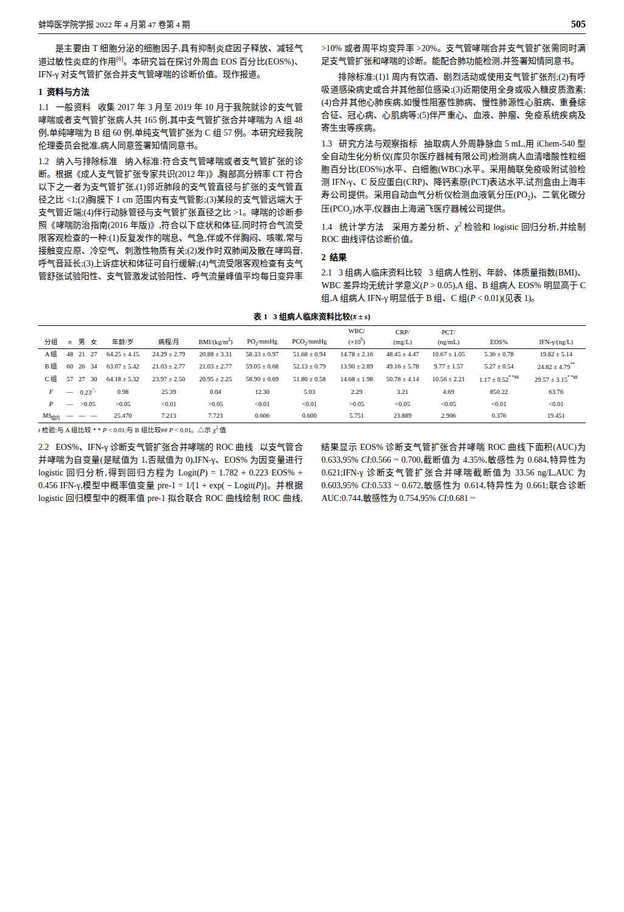蚌埠医学院学报 2022 年 4 月第 47 卷第 4 期 505
是主要由 T 细胞分泌的细胞因子,具有抑制炎症因子释放、减轻气道过敏性炎症的作用[6]。本研究旨在探讨外周血 EOS 百分比(EOS%)、IFN-γ 对支气管扩张合并支气管哮喘的诊断价值。现作报道。
1 资料与方法
1.1 一般资料 收集 2017 年 3 月至 2019 年 10 月于我院就诊的支气管哮喘或者支气管扩张病人共 165 例,其中支气管扩张合并哮喘为 A 组 48 例,单纯哮喘为 B 组 60 例,单纯支气管扩张为 C 组 57 例。本研究经我院伦理委员会批准,病人同意签署知情同意书。
1.2 纳入与排除标准 纳入标准:符合支气管哮喘或者支气管扩张的诊断。根据《成人支气管扩张专家共识(2012 年)》,胸部高分辨率 CT 符合以下之一者为支气管扩张,(1)邻近肺段的支气管直径与扩张的支气管直径之比 <1;(2)胸膜下 1 cm 范围内有支气管影;(3)某段的支气管远端大于支气管近端;(4)伴行动脉管径与支气管扩张直径之比 >1。哮喘的诊断参照《哮喘防治指南(2016 年版)》,符合以下症状和体征,同时符合气流受限客观检查的一种:(1)反复发作的喘息、气急,伴或不伴胸闷、咳嗽,常与接触变应原、冷空气、刺激性物质有关;(2)发作时双肺闻及散在哮鸣音,呼气音延长;(3)上诉症状和体征可自行缓解;(4)气流受限客观检查有支气管舒张试验阳性、支气管激发试验阳性、呼气流量峰值平均每日变异率 >10% 或者周平均变异率 >20%。支气管哮喘合并支气管扩张需同时满足支气管扩张和哮喘的诊断。能配合肺功能检测,并签署知情同意书。
排除标准:(1)1 周内有饮酒、剧烈活动或使用支气管扩张剂;(2)有呼吸道感染病史或合并其他部位感染;(3)近期使用全身或吸入糖皮质激素;(4)合并其他心肺疾病,如慢性阻塞性肺病、慢性肺源性心脏病、重叠综合征、冠心病、心肌病等;(5)伴严重心、血液、肿瘤、免疫系统疾病及寄生虫等疾病。
1.3 研究方法与观察指标 抽取病人外周静脉血 5 mL,用 iChem-540 型全自动生化分析仪(库贝尔医疗器械有限公司)检测病人血清嗜酸性粒细胞百分比(EOS%)水平、白细胞(WBC)水平。采用酶联免疫吸附试验检测 IFN-γ、C 反应蛋白(CRP)、降钙素原(PCT)表达水平,试剂盒由上海丰寿公司提供。采用自动血气分析仪检测血液氧分压(PO2)、二氧化碳分压(PCO2)水平,仪器由上海涵飞医疗器械公司提供。
1.4 统计学方法 采用方差分析、χ2 检验和 logistic 回归分析,并绘制 ROC 曲线评估诊断价值。
2 结果
2.1 3 组病人临床资料比较 3 组病人性别、年龄、体质量指数(BMI)、WBC 差异均无统计学意义(P > 0.05),A 组、B 组病人 EOS% 明显高于 C 组,A 组病人 IFN-γ 明显低于 B 组、C 组(P < 0.01)(见表 1)。
表 1 3 组病人临床资料比较( x̄ ± s )
| 分组 | n | 男 | 女 | 年龄/岁 | 病程/月 | BMI/(kg/m 2 ) | PO 2 /mmHg | PCO 2 /mmHg | WBC/ (×10 9 ) | CRP/ (mg/L) | PCT/ (ng/mL) | EOS% | IFN-γ/(ng/L) |
| --- | --- | --- | --- | --- | --- | --- | --- | --- | --- | --- | --- | --- | --- |
| A 组 | 48 | 21 | 27 | 64.25 ± 4.15 | 24.29 ± 2.79 | 20.88 ± 3.31 | 58.33 ± 0.97 | 51.68 ± 0.94 | 14.78 ± 2.16 | 48.45 ± 4.47 | 10.67 ± 1.05 | 5.36 ± 0.78 | 19.82 ± 5.14 |
| B 组 | 60 | 26 | 34 | 63.07 ± 5.42 | 21.03 ± 2.77 | 21.03 ± 2.77 | 59.05 ± 0.68 | 52.13 ± 0.79 | 13.90 ± 2.89 | 49.16 ± 5.78 | 9.77 ± 1.57 | 5.27 ± 0.54 | 24.82 ± 4.79 ** |
| C 组 | 57 | 27 | 30 | 64.18 ± 5.32 | 23.97 ± 2.50 | 20.95 ± 2.25 | 58.90 ± 0.69 | 51.80 ± 0.58 | 14.68 ± 1.98 | 50.78 ± 4.14 | 10.56 ± 2.21 | 1.17 ± 0.52 * *## | 29.57 ± 3.15 * *## |
| F | — | 0.23 △ | 0.98 | 25.39 | 0.04 | 12.30 | 5.03 | 2.29 | 3.21 | 4.69 | 850.22 | 63.76 |
| P | — | >0.05 | >0.05 | <0.01 | >0.05 | <0.01 | <0.01 | >0.05 | <0.05 | <0.05 | <0.01 | <0.01 |
| MS 组内 | — | — | — | 25.470 | 7.213 | 7.723 | 0.606 | 0.600 | 5.751 | 23.889 | 2.906 | 0.376 | 19.451 |
t 检验:与 A 组比较 * * P < 0.01;与 B 组比较## P < 0.01。△示 χ2 值
2.2 EOS%、IFN-γ 诊断支气管扩张合并哮喘的 ROC 曲线 以支气管合并哮喘为自变量(是赋值为 1,否赋值为 0),IFN-γ、EOS% 为因变量进行 logistic 回归分析,得到回归方程为 Logit(P) = 1.782 + 0.223 EOS% + 0.456 IFN-γ,模型中概率值变量 pre-1 = 1/[1 + exp( − Logit(P)]。并根据 logistic 回归模型中的概率值 pre-1 拟合联合 ROC 曲线绘制 ROC 曲线,结果显示 EOS% 诊断支气管扩张合并哮喘 ROC 曲线下面积(AUC)为 0.633,95% CI:0.566 ~ 0.700,截断值为 4.35%,敏感性为 0.684,特异性为 0.621;IFN-γ 诊断支气管扩张合并哮喘截断值为 33.56 ng/L,AUC 为 0.603,95% CI:0.533 ~ 0.672,敏感性为 0.614,特异性为 0.661;联合诊断 AUC:0.744,敏感性为 0.754,95% CI:0.681 ~